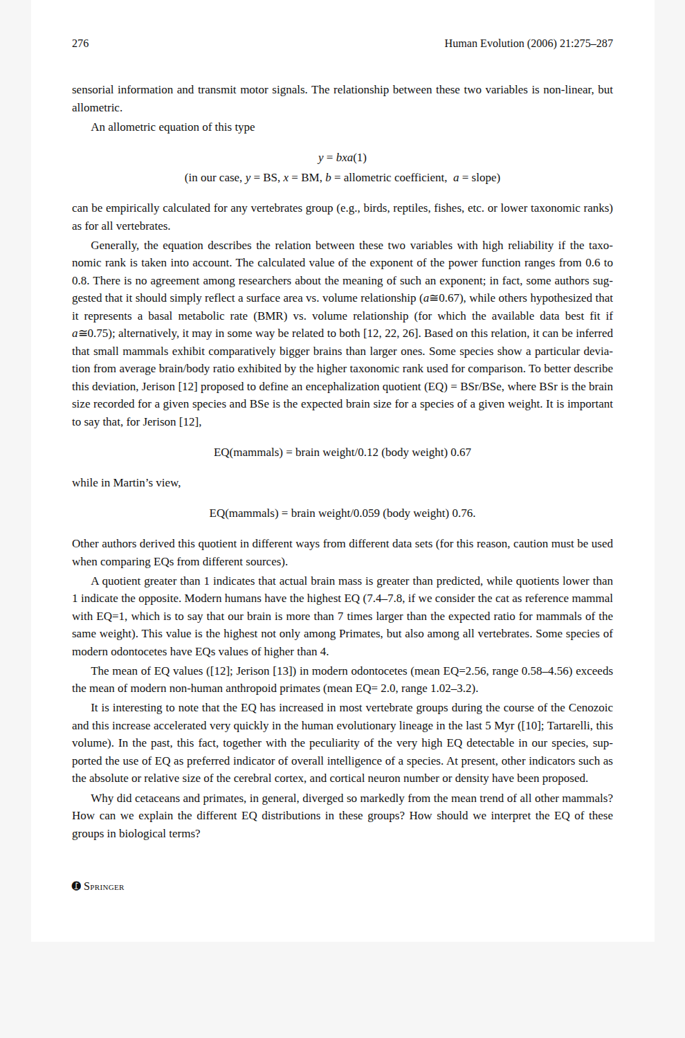276 Human Evolution (2006) 21:275–287
sensorial information and transmit motor signals. The relationship between these two variables is non-linear, but allometric.
An allometric equation of this type
y = bxa(1)
(in our case, y = BS, x = BM, b = allometric coefficient, a = slope)
can be empirically calculated for any vertebrates group (e.g., birds, reptiles, fishes, etc. or lower taxonomic ranks) as for all vertebrates.
Generally, the equation describes the relation between these two variables with high reliability if the taxonomic rank is taken into account. The calculated value of the exponent of the power function ranges from 0.6 to 0.8. There is no agreement among researchers about the meaning of such an exponent; in fact, some authors suggested that it should simply reflect a surface area vs. volume relationship (a≅0.67), while others hypothesized that it represents a basal metabolic rate (BMR) vs. volume relationship (for which the available data best fit if a≅0.75); alternatively, it may in some way be related to both [12, 22, 26]. Based on this relation, it can be inferred that small mammals exhibit comparatively bigger brains than larger ones. Some species show a particular deviation from average brain/body ratio exhibited by the higher taxonomic rank used for comparison. To better describe this deviation, Jerison [12] proposed to define an encephalization quotient (EQ) = BSr/BSe, where BSr is the brain size recorded for a given species and BSe is the expected brain size for a species of a given weight. It is important to say that, for Jerison [12],
EQ(mammals) = brain weight/0.12 (body weight) 0.67
while in Martin’s view,
EQ(mammals) = brain weight/0.059 (body weight) 0.76.
Other authors derived this quotient in different ways from different data sets (for this reason, caution must be used when comparing EQs from different sources).
A quotient greater than 1 indicates that actual brain mass is greater than predicted, while quotients lower than 1 indicate the opposite. Modern humans have the highest EQ (7.4–7.8, if we consider the cat as reference mammal with EQ=1, which is to say that our brain is more than 7 times larger than the expected ratio for mammals of the same weight). This value is the highest not only among Primates, but also among all vertebrates. Some species of modern odontocetes have EQs values of higher than 4.
The mean of EQ values ([12]; Jerison [13]) in modern odontocetes (mean EQ=2.56, range 0.58–4.56) exceeds the mean of modern non-human anthropoid primates (mean EQ= 2.0, range 1.02–3.2).
It is interesting to note that the EQ has increased in most vertebrate groups during the course of the Cenozoic and this increase accelerated very quickly in the human evolutionary lineage in the last 5 Myr ([10]; Tartarelli, this volume). In the past, this fact, together with the peculiarity of the very high EQ detectable in our species, supported the use of EQ as preferred indicator of overall intelligence of a species. At present, other indicators such as the absolute or relative size of the cerebral cortex, and cortical neuron number or density have been proposed.
Why did cetaceans and primates, in general, diverged so markedly from the mean trend of all other mammals? How can we explain the different EQ distributions in these groups? How should we interpret the EQ of these groups in biological terms?
➊ Springer